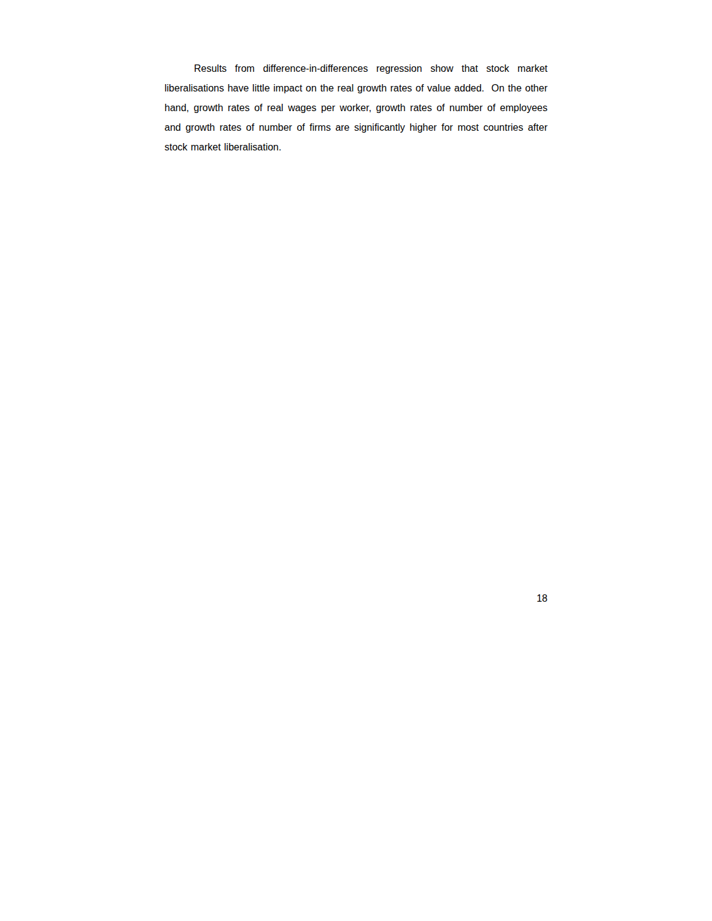Results from difference-in-differences regression show that stock market liberalisations have little impact on the real growth rates of value added. On the other hand, growth rates of real wages per worker, growth rates of number of employees and growth rates of number of firms are significantly higher for most countries after stock market liberalisation.
18